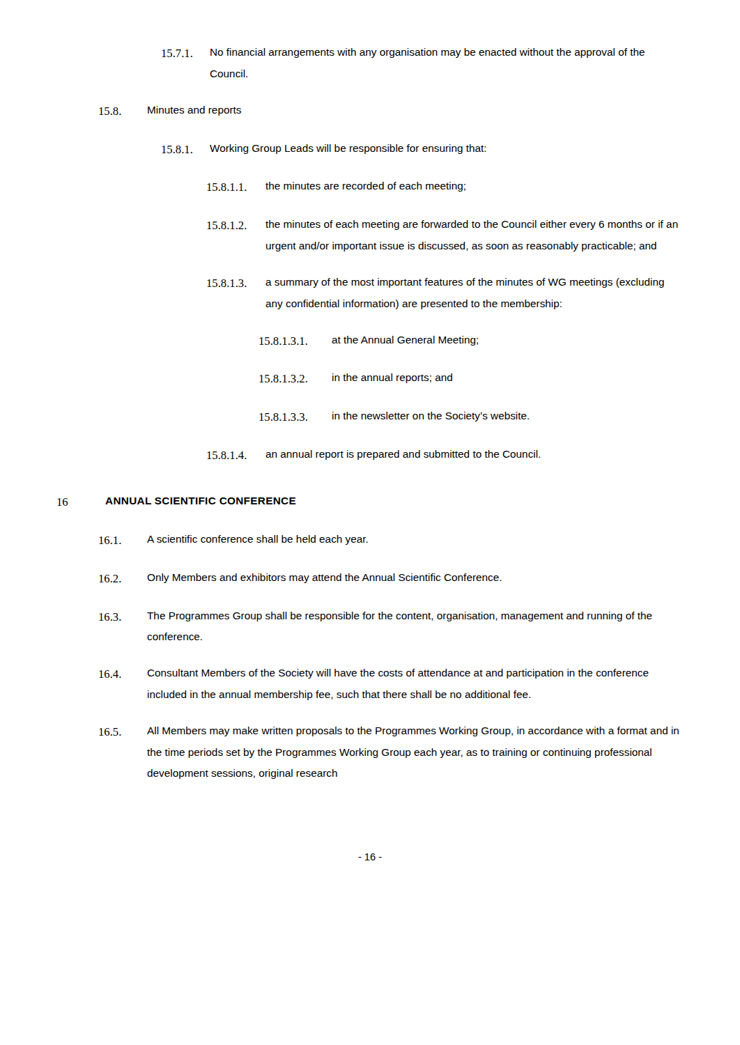15.7.1.
No financial arrangements with any organisation may be enacted without the approval of the Council.
15.8.
Minutes and reports
15.8.1.
Working Group Leads will be responsible for ensuring that:
15.8.1.1.
the minutes are recorded of each meeting;
15.8.1.2.
the minutes of each meeting are forwarded to the Council either every 6 months or if an urgent and/or important issue is discussed, as soon as reasonably practicable; and
15.8.1.3.
a summary of the most important features of the minutes of WG meetings (excluding any confidential information) are presented to the membership:
15.8.1.3.1.
at the Annual General Meeting;
15.8.1.3.2.
in the annual reports; and
15.8.1.3.3.
in the newsletter on the Society’s website.
15.8.1.4.
an annual report is prepared and submitted to the Council.
16
ANNUAL SCIENTIFIC CONFERENCE
16.1.
A scientific conference shall be held each year.
16.2.
Only Members and exhibitors may attend the Annual Scientific Conference.
16.3.
The Programmes Group shall be responsible for the content, organisation, management and running of the conference.
16.4.
Consultant Members of the Society will have the costs of attendance at and participation in the conference included in the annual membership fee, such that there shall be no additional fee.
16.5.
All Members may make written proposals to the Programmes Working Group, in accordance with a format and in the time periods set by the Programmes Working Group each year, as to training or continuing professional development sessions, original research
- 16 -